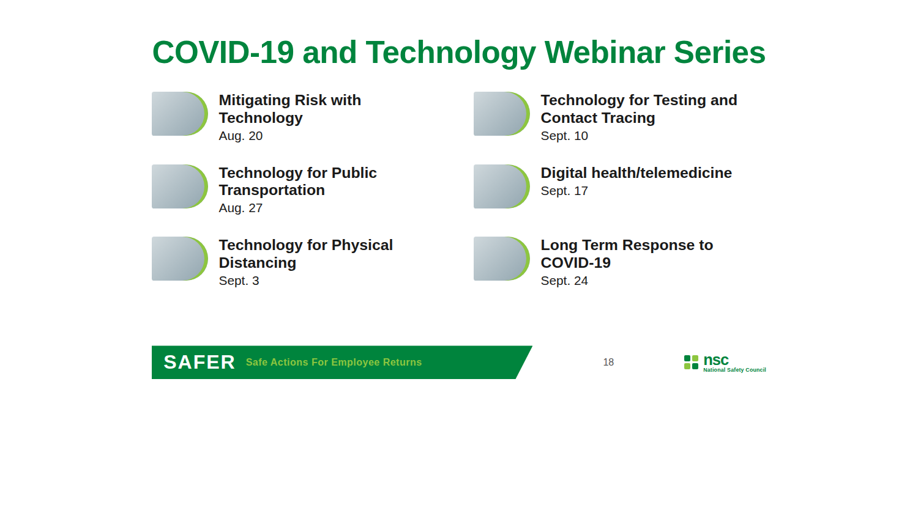COVID-19 and Technology Webinar Series
Mitigating Risk with Technology
Aug. 20
Technology for Testing and Contact Tracing
Sept. 10
Technology for Public Transportation
Aug. 27
Digital health/telemedicine
Sept. 17
Technology for Physical Distancing
Sept. 3
Long Term Response to COVID-19
Sept. 24
SAFER Safe Actions For Employee Returns
18
nsc
National Safety Council